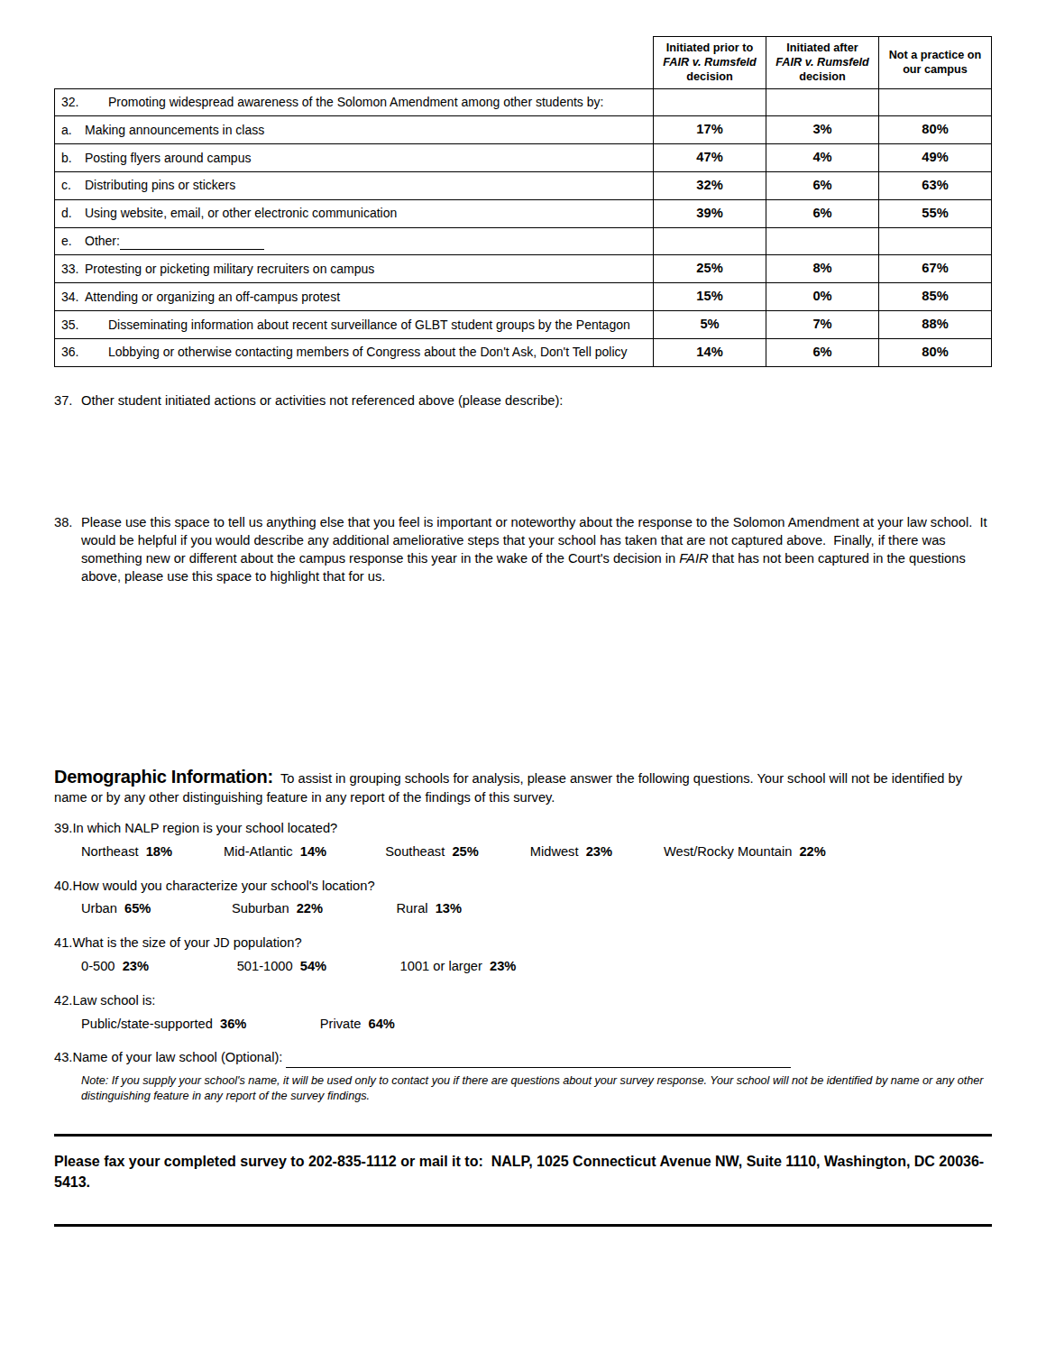| | Initiated prior to FAIR v. Rumsfeld decision | Initiated after FAIR v. Rumsfeld decision | Not a practice on our campus |
| --- | --- | --- | --- |
| 32. Promoting widespread awareness of the Solomon Amendment among other students by: | | | |
| a. Making announcements in class | 17% | 3% | 80% |
| b. Posting flyers around campus | 47% | 4% | 49% |
| c. Distributing pins or stickers | 32% | 6% | 63% |
| d. Using website, email, or other electronic communication | 39% | 6% | 55% |
| e. Other: | | | |
| 33. Protesting or picketing military recruiters on campus | 25% | 8% | 67% |
| 34. Attending or organizing an off-campus protest | 15% | 0% | 85% |
| 35. Disseminating information about recent surveillance of GLBT student groups by the Pentagon | 5% | 7% | 88% |
| 36. Lobbying or otherwise contacting members of Congress about the Don't Ask, Don't Tell policy | 14% | 6% | 80% |
37. Other student initiated actions or activities not referenced above (please describe):
38. Please use this space to tell us anything else that you feel is important or noteworthy about the response to the Solomon Amendment at your law school. It would be helpful if you would describe any additional ameliorative steps that your school has taken that are not captured above. Finally, if there was something new or different about the campus response this year in the wake of the Court's decision in FAIR that has not been captured in the questions above, please use this space to highlight that for us.
Demographic Information:
To assist in grouping schools for analysis, please answer the following questions. Your school will not be identified by name or by any other distinguishing feature in any report of the findings of this survey.
39. In which NALP region is your school located?
Northeast 18% Mid-Atlantic 14% Southeast 25% Midwest 23% West/Rocky Mountain 22%
40. How would you characterize your school's location?
Urban 65% Suburban 22% Rural 13%
41. What is the size of your JD population?
0-500 23% 501-1000 54% 1001 or larger 23%
42. Law school is:
Public/state-supported 36% Private 64%
43. Name of your law school (Optional):
Note: If you supply your school's name, it will be used only to contact you if there are questions about your survey response. Your school will not be identified by name or any other distinguishing feature in any report of the survey findings.
Please fax your completed survey to 202-835-1112 or mail it to: NALP, 1025 Connecticut Avenue NW, Suite 1110, Washington, DC 20036-5413.